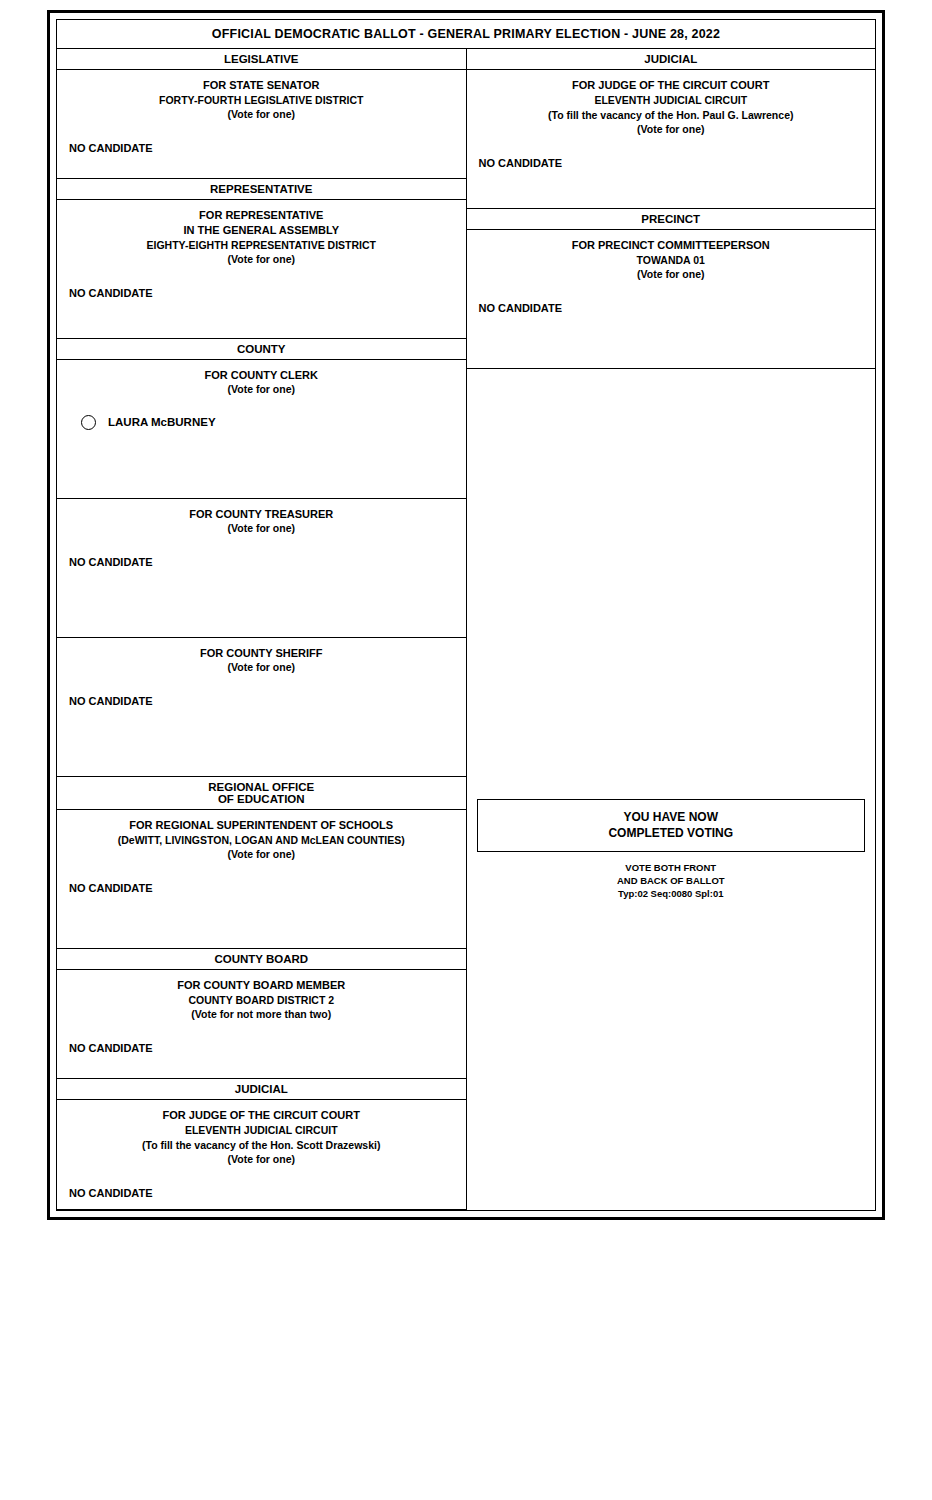OFFICIAL DEMOCRATIC BALLOT - GENERAL PRIMARY ELECTION - JUNE 28, 2022
| LEGISLATIVE FOR STATE SENATOR FORTY-FOURTH LEGISLATIVE DISTRICT (Vote for one) NO CANDIDATE REPRESENTATIVE FOR REPRESENTATIVE IN THE GENERAL ASSEMBLY EIGHTY-EIGHTH REPRESENTATIVE DISTRICT (Vote for one) NO CANDIDATE COUNTY FOR COUNTY CLERK (Vote for one) LAURA McBURNEY FOR COUNTY TREASURER (Vote for one) NO CANDIDATE FOR COUNTY SHERIFF (Vote for one) NO CANDIDATE REGIONAL OFFICE OF EDUCATION FOR REGIONAL SUPERINTENDENT OF SCHOOLS (DeWITT, LIVINGSTON, LOGAN AND McLEAN COUNTIES) (Vote for one) NO CANDIDATE COUNTY BOARD FOR COUNTY BOARD MEMBER COUNTY BOARD DISTRICT 2 (Vote for not more than two) NO CANDIDATE JUDICIAL FOR JUDGE OF THE CIRCUIT COURT ELEVENTH JUDICIAL CIRCUIT (To fill the vacancy of the Hon. Scott Drazewski) (Vote for one) NO CANDIDATE | JUDICIAL FOR JUDGE OF THE CIRCUIT COURT ELEVENTH JUDICIAL CIRCUIT (To fill the vacancy of the Hon. Paul G. Lawrence) (Vote for one) NO CANDIDATE PRECINCT FOR PRECINCT COMMITTEEPERSON TOWANDA 01 (Vote for one) NO CANDIDATE YOU HAVE NOW COMPLETED VOTING VOTE BOTH FRONT AND BACK OF BALLOT Typ:02 Seq:0080 Spl:01 |